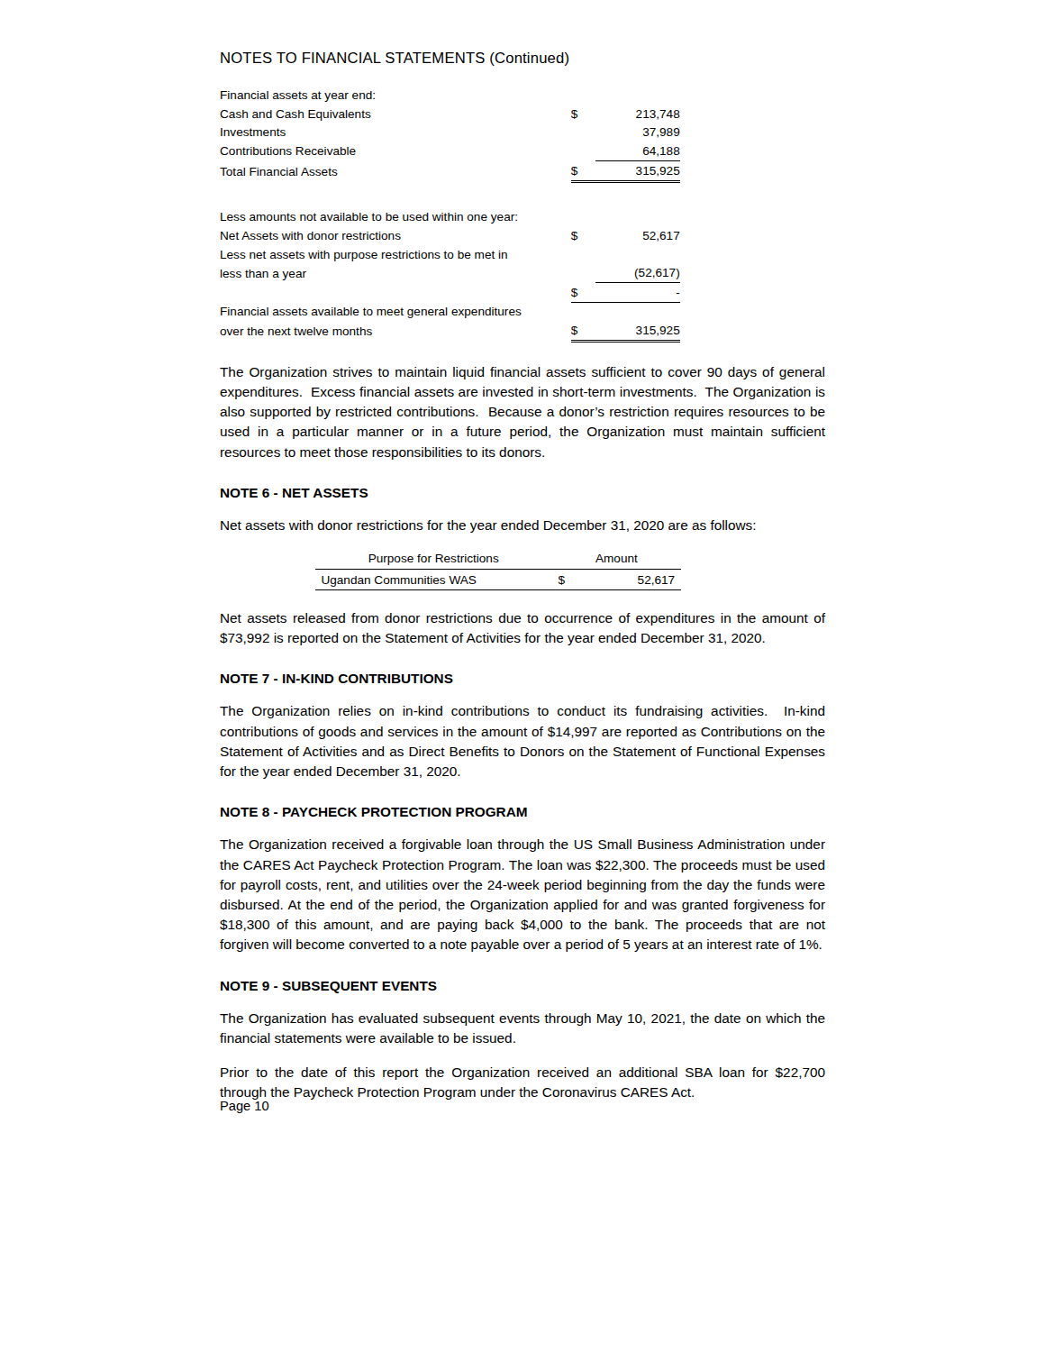NOTES TO FINANCIAL STATEMENTS (Continued)
| Financial assets at year end: | | | |
| Cash and Cash Equivalents | $ | 213,748 | |
| Investments | | 37,989 | |
| Contributions Receivable | | 64,188 | |
| Total Financial Assets | $ | 315,925 | |
| Less amounts not available to be used within one year: | | | |
| Net Assets with donor restrictions | $ | 52,617 | |
| Less net assets with purpose restrictions to be met in | | | |
| less than a year | | (52,617) | |
| | $ | - | |
| Financial assets available to meet general expenditures | | | |
| over the next twelve months | $ | 315,925 | |
The Organization strives to maintain liquid financial assets sufficient to cover 90 days of general expenditures. Excess financial assets are invested in short-term investments. The Organization is also supported by restricted contributions. Because a donor’s restriction requires resources to be used in a particular manner or in a future period, the Organization must maintain sufficient resources to meet those responsibilities to its donors.
NOTE 6 - NET ASSETS
Net assets with donor restrictions for the year ended December 31, 2020 are as follows:
| Purpose for Restrictions | Amount |
| --- | --- |
| Ugandan Communities WAS | $ | 52,617 |
Net assets released from donor restrictions due to occurrence of expenditures in the amount of $73,992 is reported on the Statement of Activities for the year ended December 31, 2020.
NOTE 7 - IN-KIND CONTRIBUTIONS
The Organization relies on in-kind contributions to conduct its fundraising activities. In-kind contributions of goods and services in the amount of $14,997 are reported as Contributions on the Statement of Activities and as Direct Benefits to Donors on the Statement of Functional Expenses for the year ended December 31, 2020.
NOTE 8 - PAYCHECK PROTECTION PROGRAM
The Organization received a forgivable loan through the US Small Business Administration under the CARES Act Paycheck Protection Program. The loan was $22,300. The proceeds must be used for payroll costs, rent, and utilities over the 24-week period beginning from the day the funds were disbursed. At the end of the period, the Organization applied for and was granted forgiveness for $18,300 of this amount, and are paying back $4,000 to the bank. The proceeds that are not forgiven will become converted to a note payable over a period of 5 years at an interest rate of 1%.
NOTE 9 - SUBSEQUENT EVENTS
The Organization has evaluated subsequent events through May 10, 2021, the date on which the financial statements were available to be issued.
Prior to the date of this report the Organization received an additional SBA loan for $22,700 through the Paycheck Protection Program under the Coronavirus CARES Act.
Page 10